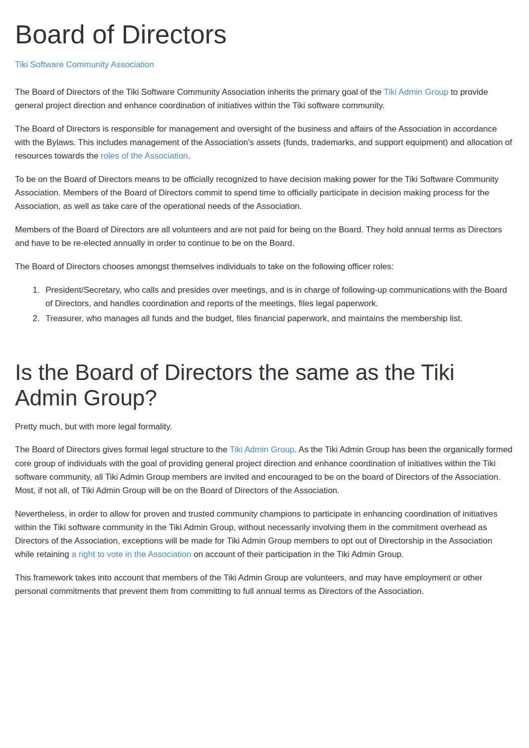Board of Directors
Tiki Software Community Association
The Board of Directors of the Tiki Software Community Association inherits the primary goal of the Tiki Admin Group to provide general project direction and enhance coordination of initiatives within the Tiki software community.
The Board of Directors is responsible for management and oversight of the business and affairs of the Association in accordance with the Bylaws. This includes management of the Association's assets (funds, trademarks, and support equipment) and allocation of resources towards the roles of the Association.
To be on the Board of Directors means to be officially recognized to have decision making power for the Tiki Software Community Association. Members of the Board of Directors commit to spend time to officially participate in decision making process for the Association, as well as take care of the operational needs of the Association.
Members of the Board of Directors are all volunteers and are not paid for being on the Board. They hold annual terms as Directors and have to be re-elected annually in order to continue to be on the Board.
The Board of Directors chooses amongst themselves individuals to take on the following officer roles:
President/Secretary, who calls and presides over meetings, and is in charge of following-up communications with the Board of Directors, and handles coordination and reports of the meetings, files legal paperwork.
Treasurer, who manages all funds and the budget, files financial paperwork, and maintains the membership list.
Is the Board of Directors the same as the Tiki Admin Group?
Pretty much, but with more legal formality.
The Board of Directors gives formal legal structure to the Tiki Admin Group. As the Tiki Admin Group has been the organically formed core group of individuals with the goal of providing general project direction and enhance coordination of initiatives within the Tiki software community, all Tiki Admin Group members are invited and encouraged to be on the board of Directors of the Association. Most, if not all, of Tiki Admin Group will be on the Board of Directors of the Association.
Nevertheless, in order to allow for proven and trusted community champions to participate in enhancing coordination of initiatives within the Tiki software community in the Tiki Admin Group, without necessarily involving them in the commitment overhead as Directors of the Association, exceptions will be made for Tiki Admin Group members to opt out of Directorship in the Association while retaining a right to vote in the Association on account of their participation in the Tiki Admin Group.
This framework takes into account that members of the Tiki Admin Group are volunteers, and may have employment or other personal commitments that prevent them from committing to full annual terms as Directors of the Association.